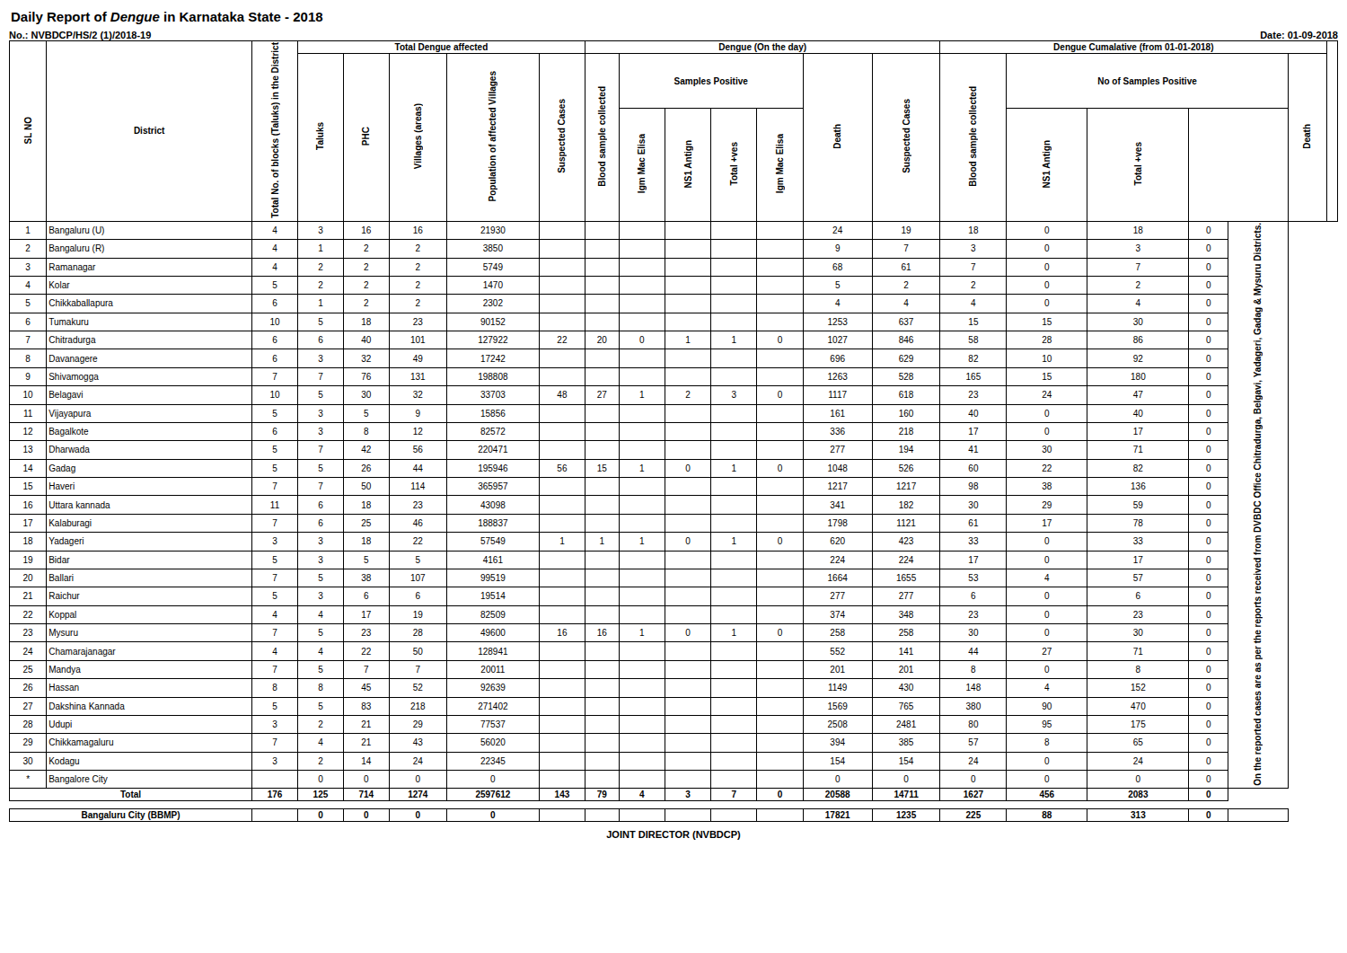Daily Report of Dengue in Karnataka State - 2018
No.: NVBDCP/HS/2 (1)/2018-19 Date: 01-09-2018
| SL NO | District | Total No. of blocks (Taluks) in the District | Total Dengue affected | Dengue (On the day) | Dengue Cumalative (from 01-01-2018) | |
| --- | --- | --- | --- | --- | --- | --- |
| Taluks | PHC | Villages (areas) | Population of affected Villages | Suspected Cases | Blood sample collected | Samples Positive | Death | Suspected Cases | Blood sample collected | No of Samples Positive | Death |
| Igm Mac Elisa | NS1 Antign | Total +ves | Igm Mac Elisa | NS1 Antign | Total +ves |
| 1 | Bangaluru (U) | 4 | 3 | 16 | 16 | 21930 | | | | | | | 24 | 19 | 18 | 0 | 18 | 0 | On the reported cases are as per the reports received from DVBDC Office Chitradurga, Belgavi, Yadageri, Gadag & Mysuru Districts. |
| 2 | Bangaluru (R) | 4 | 1 | 2 | 2 | 3850 | | | | | | | 9 | 7 | 3 | 0 | 3 | 0 |
| 3 | Ramanagar | 4 | 2 | 2 | 2 | 5749 | | | | | | | 68 | 61 | 7 | 0 | 7 | 0 |
| 4 | Kolar | 5 | 2 | 2 | 2 | 1470 | | | | | | | 5 | 2 | 2 | 0 | 2 | 0 |
| 5 | Chikkaballapura | 6 | 1 | 2 | 2 | 2302 | | | | | | | 4 | 4 | 4 | 0 | 4 | 0 |
| 6 | Tumakuru | 10 | 5 | 18 | 23 | 90152 | | | | | | | 1253 | 637 | 15 | 15 | 30 | 0 |
| 7 | Chitradurga | 6 | 6 | 40 | 101 | 127922 | 22 | 20 | 0 | 1 | 1 | 0 | 1027 | 846 | 58 | 28 | 86 | 0 |
| 8 | Davanagere | 6 | 3 | 32 | 49 | 17242 | | | | | | | 696 | 629 | 82 | 10 | 92 | 0 |
| 9 | Shivamogga | 7 | 7 | 76 | 131 | 198808 | | | | | | | 1263 | 528 | 165 | 15 | 180 | 0 |
| 10 | Belagavi | 10 | 5 | 30 | 32 | 33703 | 48 | 27 | 1 | 2 | 3 | 0 | 1117 | 618 | 23 | 24 | 47 | 0 |
| 11 | Vijayapura | 5 | 3 | 5 | 9 | 15856 | | | | | | | 161 | 160 | 40 | 0 | 40 | 0 |
| 12 | Bagalkote | 6 | 3 | 8 | 12 | 82572 | | | | | | | 336 | 218 | 17 | 0 | 17 | 0 |
| 13 | Dharwada | 5 | 7 | 42 | 56 | 220471 | | | | | | | 277 | 194 | 41 | 30 | 71 | 0 |
| 14 | Gadag | 5 | 5 | 26 | 44 | 195946 | 56 | 15 | 1 | 0 | 1 | 0 | 1048 | 526 | 60 | 22 | 82 | 0 |
| 15 | Haveri | 7 | 7 | 50 | 114 | 365957 | | | | | | | 1217 | 1217 | 98 | 38 | 136 | 0 |
| 16 | Uttara kannada | 11 | 6 | 18 | 23 | 43098 | | | | | | | 341 | 182 | 30 | 29 | 59 | 0 |
| 17 | Kalaburagi | 7 | 6 | 25 | 46 | 188837 | | | | | | | 1798 | 1121 | 61 | 17 | 78 | 0 |
| 18 | Yadageri | 3 | 3 | 18 | 22 | 57549 | 1 | 1 | 1 | 0 | 1 | 0 | 620 | 423 | 33 | 0 | 33 | 0 |
| 19 | Bidar | 5 | 3 | 5 | 5 | 4161 | | | | | | | 224 | 224 | 17 | 0 | 17 | 0 |
| 20 | Ballari | 7 | 5 | 38 | 107 | 99519 | | | | | | | 1664 | 1655 | 53 | 4 | 57 | 0 |
| 21 | Raichur | 5 | 3 | 6 | 6 | 19514 | | | | | | | 277 | 277 | 6 | 0 | 6 | 0 |
| 22 | Koppal | 4 | 4 | 17 | 19 | 82509 | | | | | | | 374 | 348 | 23 | 0 | 23 | 0 |
| 23 | Mysuru | 7 | 5 | 23 | 28 | 49600 | 16 | 16 | 1 | 0 | 1 | 0 | 258 | 258 | 30 | 0 | 30 | 0 |
| 24 | Chamarajanagar | 4 | 4 | 22 | 50 | 128941 | | | | | | | 552 | 141 | 44 | 27 | 71 | 0 |
| 25 | Mandya | 7 | 5 | 7 | 7 | 20011 | | | | | | | 201 | 201 | 8 | 0 | 8 | 0 |
| 26 | Hassan | 8 | 8 | 45 | 52 | 92639 | | | | | | | 1149 | 430 | 148 | 4 | 152 | 0 |
| 27 | Dakshina Kannada | 5 | 5 | 83 | 218 | 271402 | | | | | | | 1569 | 765 | 380 | 90 | 470 | 0 |
| 28 | Udupi | 3 | 2 | 21 | 29 | 77537 | | | | | | | 2508 | 2481 | 80 | 95 | 175 | 0 |
| 29 | Chikkamagaluru | 7 | 4 | 21 | 43 | 56020 | | | | | | | 394 | 385 | 57 | 8 | 65 | 0 |
| 30 | Kodagu | 3 | 2 | 14 | 24 | 22345 | | | | | | | 154 | 154 | 24 | 0 | 24 | 0 |
| * | Bangalore City | | 0 | 0 | 0 | 0 | | | | | | | 0 | 0 | 0 | 0 | 0 | 0 |
| Total | 176 | 125 | 714 | 1274 | 2597612 | 143 | 79 | 4 | 3 | 7 | 0 | 20588 | 14711 | 1627 | 456 | 2083 | 0 |
| Bangaluru City (BBMP) | | 0 | 0 | 0 | 0 | | | | | | | 17821 | 1235 | 225 | 88 | 313 | 0 | |
JOINT DIRECTOR (NVBDCP)